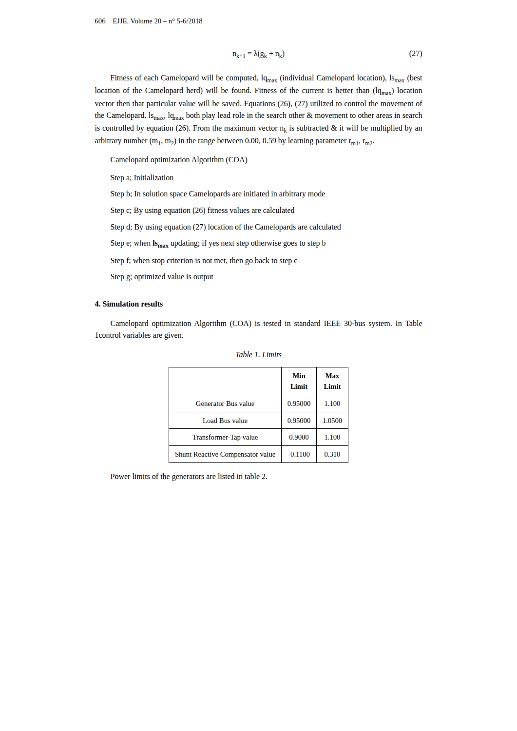606 EJJE. Volume 20 – n° 5-6/2018
nk+1 = λ(gk + nk) (27)
Fitness of each Camelopard will be computed, lqmax (individual Camelopard location), lsmax (best location of the Camelopard herd) will be found. Fitness of the current is better than (lqmax) location vector then that particular value will be saved. Equations (26), (27) utilized to control the movement of the Camelopard. lsmax, lqmax both play lead role in the search other & movement to other areas in search is controlled by equation (26). From the maximum vector nk is subtracted & it will be multiplied by an arbitrary number (m1, m2) in the range between 0.00, 0.59 by learning parameter rm1, rm2.
Camelopard optimization Algorithm (COA)
Step a; Initialization
Step b; In solution space Camelopards are initiated in arbitrary mode
Step c; By using equation (26) fitness values are calculated
Step d; By using equation (27) location of the Camelopards are calculated
Step e; when lsmax updating; if yes next step otherwise goes to step b
Step f; when stop criterion is not met, then go back to step c
Step g; optimized value is output
4. Simulation results
Camelopard optimization Algorithm (COA) is tested in standard IEEE 30-bus system. In Table 1control variables are given.
Table 1. Limits
| | Min Limit | Max Limit |
| --- | --- | --- |
| Generator Bus value | 0.95000 | 1.100 |
| Load Bus value | 0.95000 | 1.0500 |
| Transformer-Tap value | 0.9000 | 1.100 |
| Shunt Reactive Compensator value | -0.1100 | 0.310 |
Power limits of the generators are listed in table 2.